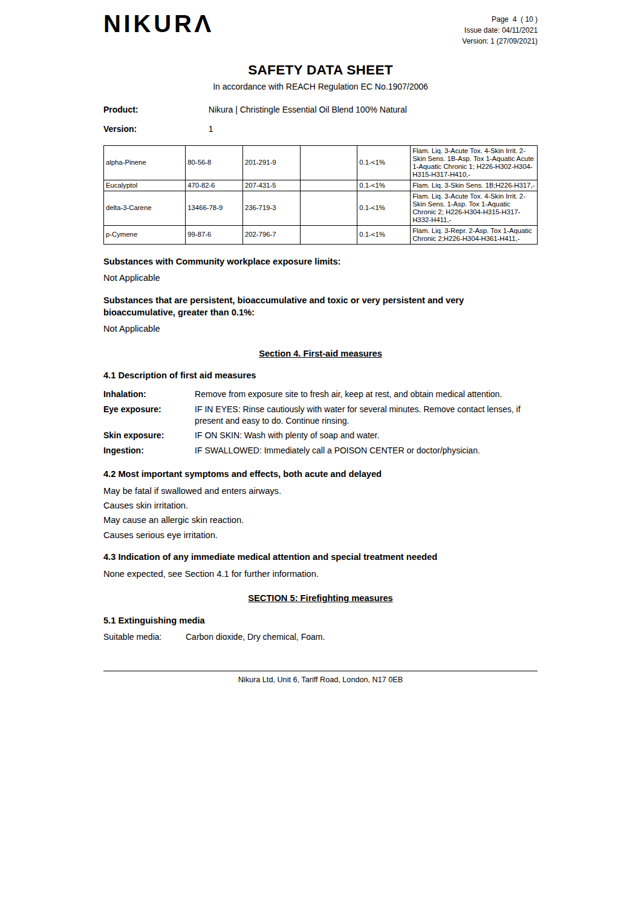NIKURΛ
Page 4 ( 10 )
Issue date: 04/11/2021
Version: 1 (27/09/2021)
SAFETY DATA SHEET
In accordance with REACH Regulation EC No.1907/2006
Product: Nikura | Christingle Essential Oil Blend 100% Natural
Version: 1
| alpha-Pinene | 80-56-8 | 201-291-9 | | 0.1-<1% | Flam. Liq. 3-Acute Tox. 4-Skin Irrit. 2-Skin Sens. 1B-Asp. Tox 1-Aquatic Acute 1-Aquatic Chronic 1; H226-H302-H304-H315-H317-H410,- |
| Eucalyptol | 470-82-6 | 207-431-5 | | 0.1-<1% | Flam. Liq. 3-Skin Sens. 1B;H226-H317,- |
| delta-3-Carene | 13466-78-9 | 236-719-3 | | 0.1-<1% | Flam. Liq. 3-Acute Tox. 4-Skin Irrit. 2-Skin Sens. 1-Asp. Tox 1-Aquatic Chronic 2; H226-H304-H315-H317-H332-H411,- |
| p-Cymene | 99-87-6 | 202-796-7 | | 0.1-<1% | Flam. Liq. 3-Repr. 2-Asp. Tox 1-Aquatic Chronic 2;H226-H304-H361-H411,- |
Substances with Community workplace exposure limits:
Not Applicable
Substances that are persistent, bioaccumulative and toxic or very persistent and very bioaccumulative, greater than 0.1%:
Not Applicable
Section 4. First-aid measures
4.1 Description of first aid measures
| Inhalation: | Remove from exposure site to fresh air, keep at rest, and obtain medical attention. |
| Eye exposure: | IF IN EYES: Rinse cautiously with water for several minutes. Remove contact lenses, if present and easy to do. Continue rinsing. |
| Skin exposure: | IF ON SKIN: Wash with plenty of soap and water. |
| Ingestion: | IF SWALLOWED: Immediately call a POISON CENTER or doctor/physician. |
4.2 Most important symptoms and effects, both acute and delayed
May be fatal if swallowed and enters airways.
Causes skin irritation.
May cause an allergic skin reaction.
Causes serious eye irritation.
4.3 Indication of any immediate medical attention and special treatment needed
None expected, see Section 4.1 for further information.
SECTION 5: Firefighting measures
5.1 Extinguishing media
Suitable media: Carbon dioxide, Dry chemical, Foam.
Nikura Ltd, Unit 6, Tariff Road, London, N17 0EB